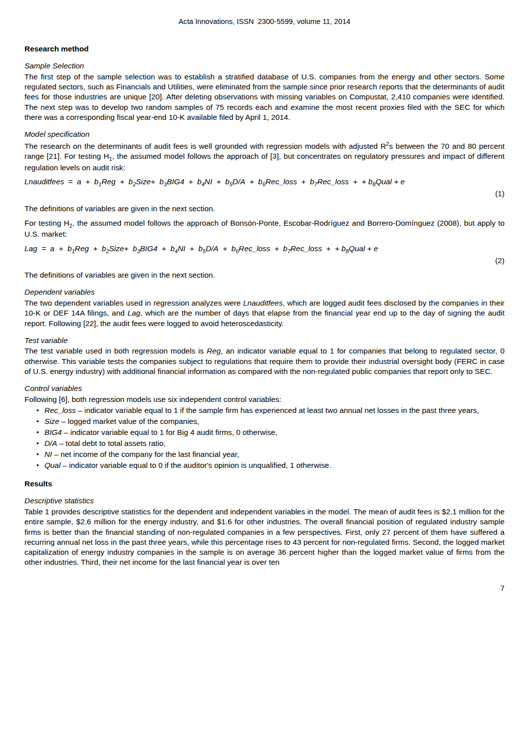Acta Innovations, ISSN 2300-5599, volume 11, 2014
Research method
Sample Selection
The first step of the sample selection was to establish a stratified database of U.S. companies from the energy and other sectors. Some regulated sectors, such as Financials and Utilities, were eliminated from the sample since prior research reports that the determinants of audit fees for those industries are unique [20]. After deleting observations with missing variables on Compustat, 2,410 companies were identified. The next step was to develop two random samples of 75 records each and examine the most recent proxies filed with the SEC for which there was a corresponding fiscal year-end 10-K available filed by April 1, 2014.
Model specification
The research on the determinants of audit fees is well grounded with regression models with adjusted R2s between the 70 and 80 percent range [21]. For testing H1, the assumed model follows the approach of [3], but concentrates on regulatory pressures and impact of different regulation levels on audit risk:
Lnauditfees = a + b1Reg + b2Size+ b3BIG4 + b4NI + b5D/A + b6Rec_loss + b7Rec_loss + + b8Qual + e
(1)
The definitions of variables are given in the next section.
For testing H2, the assumed model follows the approach of Bonsón-Ponte, Escobar-Rodríguez and Borrero-Domínguez (2008), but apply to U.S. market:
Lag = a + b1Reg + b2Size+ b3BIG4 + b4NI + b5D/A + b6Rec_loss + b7Rec_loss + + b8Qual + e
(2)
The definitions of variables are given in the next section.
Dependent variables
The two dependent variables used in regression analyzes were Lnauditfees, which are logged audit fees disclosed by the companies in their 10-K or DEF 14A filings, and Lag, which are the number of days that elapse from the financial year end up to the day of signing the audit report. Following [22], the audit fees were logged to avoid heteroscedasticity.
Test variable
The test variable used in both regression models is Reg, an indicator variable equal to 1 for companies that belong to regulated sector, 0 otherwise. This variable tests the companies subject to regulations that require them to provide their industrial oversight body (FERC in case of U.S. energy industry) with additional financial information as compared with the non-regulated public companies that report only to SEC.
Control variables
Following [6], both regression models use six independent control variables:
Rec_loss – indicator variable equal to 1 if the sample firm has experienced at least two annual net losses in the past three years,
Size – logged market value of the companies,
BIG4 – indicator variable equal to 1 for Big 4 audit firms, 0 otherwise,
D/A – total debt to total assets ratio,
NI – net income of the company for the last financial year,
Qual – indicator variable equal to 0 if the auditor's opinion is unqualified, 1 otherwise.
Results
Descriptive statistics
Table 1 provides descriptive statistics for the dependent and independent variables in the model. The mean of audit fees is $2.1 million for the entire sample, $2.6 million for the energy industry, and $1.6 for other industries. The overall financial position of regulated industry sample firms is better than the financial standing of non-regulated companies in a few perspectives. First, only 27 percent of them have suffered a recurring annual net loss in the past three years, while this percentage rises to 43 percent for non-regulated firms. Second, the logged market capitalization of energy industry companies in the sample is on average 36 percent higher than the logged market value of firms from the other industries. Third, their net income for the last financial year is over ten
7